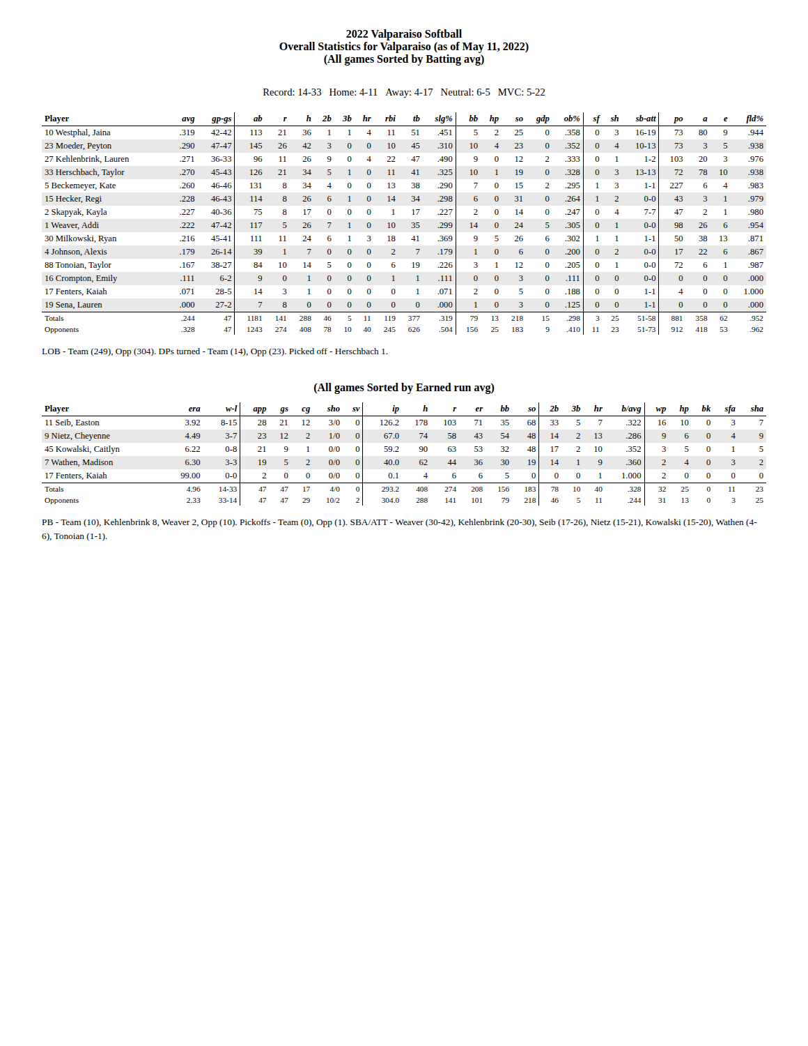2022 Valparaiso Softball
Overall Statistics for Valparaiso (as of May 11, 2022)
(All games Sorted by Batting avg)
Record: 14-33 Home: 4-11 Away: 4-17 Neutral: 6-5 MVC: 5-22
| Player | avg | gp-gs | ab | r | h | 2b | 3b | hr | rbi | tb | slg% | bb | hp | so | gdp | ob% | sf | sh | sb-att | po | a | e | fld% |
| --- | --- | --- | --- | --- | --- | --- | --- | --- | --- | --- | --- | --- | --- | --- | --- | --- | --- | --- | --- | --- | --- | --- | --- |
| 10 Westphal, Jaina | .319 | 42-42 | 113 | 21 | 36 | 1 | 1 | 4 | 11 | 51 | .451 | 5 | 2 | 25 | 0 | .358 | 0 | 3 | 16-19 | 73 | 80 | 9 | .944 |
| 23 Moeder, Peyton | .290 | 47-47 | 145 | 26 | 42 | 3 | 0 | 0 | 10 | 45 | .310 | 10 | 4 | 23 | 0 | .352 | 0 | 4 | 10-13 | 73 | 3 | 5 | .938 |
| 27 Kehlenbrink, Lauren | .271 | 36-33 | 96 | 11 | 26 | 9 | 0 | 4 | 22 | 47 | .490 | 9 | 0 | 12 | 2 | .333 | 0 | 1 | 1-2 | 103 | 20 | 3 | .976 |
| 33 Herschbach, Taylor | .270 | 45-43 | 126 | 21 | 34 | 5 | 1 | 0 | 11 | 41 | .325 | 10 | 1 | 19 | 0 | .328 | 0 | 3 | 13-13 | 72 | 78 | 10 | .938 |
| 5 Beckemeyer, Kate | .260 | 46-46 | 131 | 8 | 34 | 4 | 0 | 0 | 13 | 38 | .290 | 7 | 0 | 15 | 2 | .295 | 1 | 3 | 1-1 | 227 | 6 | 4 | .983 |
| 15 Hecker, Regi | .228 | 46-43 | 114 | 8 | 26 | 6 | 1 | 0 | 14 | 34 | .298 | 6 | 0 | 31 | 0 | .264 | 1 | 2 | 0-0 | 43 | 3 | 1 | .979 |
| 2 Skapyak, Kayla | .227 | 40-36 | 75 | 8 | 17 | 0 | 0 | 0 | 1 | 17 | .227 | 2 | 0 | 14 | 0 | .247 | 0 | 4 | 7-7 | 47 | 2 | 1 | .980 |
| 1 Weaver, Addi | .222 | 47-42 | 117 | 5 | 26 | 7 | 1 | 0 | 10 | 35 | .299 | 14 | 0 | 24 | 5 | .305 | 0 | 1 | 0-0 | 98 | 26 | 6 | .954 |
| 30 Milkowski, Ryan | .216 | 45-41 | 111 | 11 | 24 | 6 | 1 | 3 | 18 | 41 | .369 | 9 | 5 | 26 | 6 | .302 | 1 | 1 | 1-1 | 50 | 38 | 13 | .871 |
| 4 Johnson, Alexis | .179 | 26-14 | 39 | 1 | 7 | 0 | 0 | 0 | 2 | 7 | .179 | 1 | 0 | 6 | 0 | .200 | 0 | 2 | 0-0 | 17 | 22 | 6 | .867 |
| 88 Tonoian, Taylor | .167 | 38-27 | 84 | 10 | 14 | 5 | 0 | 0 | 6 | 19 | .226 | 3 | 1 | 12 | 0 | .205 | 0 | 1 | 0-0 | 72 | 6 | 1 | .987 |
| 16 Crompton, Emily | .111 | 6-2 | 9 | 0 | 1 | 0 | 0 | 0 | 1 | 1 | .111 | 0 | 0 | 3 | 0 | .111 | 0 | 0 | 0-0 | 0 | 0 | 0 | .000 |
| 17 Fenters, Kaiah | .071 | 28-5 | 14 | 3 | 1 | 0 | 0 | 0 | 0 | 1 | .071 | 2 | 0 | 5 | 0 | .188 | 0 | 0 | 1-1 | 4 | 0 | 0 | 1.000 |
| 19 Sena, Lauren | .000 | 27-2 | 7 | 8 | 0 | 0 | 0 | 0 | 0 | 0 | .000 | 1 | 0 | 3 | 0 | .125 | 0 | 0 | 1-1 | 0 | 0 | 0 | .000 |
| Totals | .244 | 47 | 1181 | 141 | 288 | 46 | 5 | 11 | 119 | 377 | .319 | 79 | 13 | 218 | 15 | .298 | 3 | 25 | 51-58 | 881 | 358 | 62 | .952 |
| Opponents | .328 | 47 | 1243 | 274 | 408 | 78 | 10 | 40 | 245 | 626 | .504 | 156 | 25 | 183 | 9 | .410 | 11 | 23 | 51-73 | 912 | 418 | 53 | .962 |
LOB - Team (249), Opp (304). DPs turned - Team (14), Opp (23). Picked off - Herschbach 1.
(All games Sorted by Earned run avg)
| Player | era | w-l | app | gs | cg | sho | sv | ip | h | r | er | bb | so | 2b | 3b | hr | b/avg | wp | hp | bk | sfa | sha |
| --- | --- | --- | --- | --- | --- | --- | --- | --- | --- | --- | --- | --- | --- | --- | --- | --- | --- | --- | --- | --- | --- | --- |
| 11 Seib, Easton | 3.92 | 8-15 | 28 | 21 | 12 | 3/0 | 0 | 126.2 | 178 | 103 | 71 | 35 | 68 | 33 | 5 | 7 | .322 | 16 | 10 | 0 | 3 | 7 |
| 9 Nietz, Cheyenne | 4.49 | 3-7 | 23 | 12 | 2 | 1/0 | 0 | 67.0 | 74 | 58 | 43 | 54 | 48 | 14 | 2 | 13 | .286 | 9 | 6 | 0 | 4 | 9 |
| 45 Kowalski, Caitlyn | 6.22 | 0-8 | 21 | 9 | 1 | 0/0 | 0 | 59.2 | 90 | 63 | 53 | 32 | 48 | 17 | 2 | 10 | .352 | 3 | 5 | 0 | 1 | 5 |
| 7 Wathen, Madison | 6.30 | 3-3 | 19 | 5 | 2 | 0/0 | 0 | 40.0 | 62 | 44 | 36 | 30 | 19 | 14 | 1 | 9 | .360 | 2 | 4 | 0 | 3 | 2 |
| 17 Fenters, Kaiah | 99.00 | 0-0 | 2 | 0 | 0 | 0/0 | 0 | 0.1 | 4 | 6 | 6 | 5 | 0 | 0 | 0 | 1 | 1.000 | 2 | 0 | 0 | 0 | 0 |
| Totals | 4.96 | 14-33 | 47 | 47 | 17 | 4/0 | 0 | 293.2 | 408 | 274 | 208 | 156 | 183 | 78 | 10 | 40 | .328 | 32 | 25 | 0 | 11 | 23 |
| Opponents | 2.33 | 33-14 | 47 | 47 | 29 | 10/2 | 2 | 304.0 | 288 | 141 | 101 | 79 | 218 | 46 | 5 | 11 | .244 | 31 | 13 | 0 | 3 | 25 |
PB - Team (10), Kehlenbrink 8, Weaver 2, Opp (10). Pickoffs - Team (0), Opp (1). SBA/ATT - Weaver (30-42), Kehlenbrink (20-30), Seib (17-26), Nietz (15-21), Kowalski (15-20), Wathen (4-6), Tonoian (1-1).